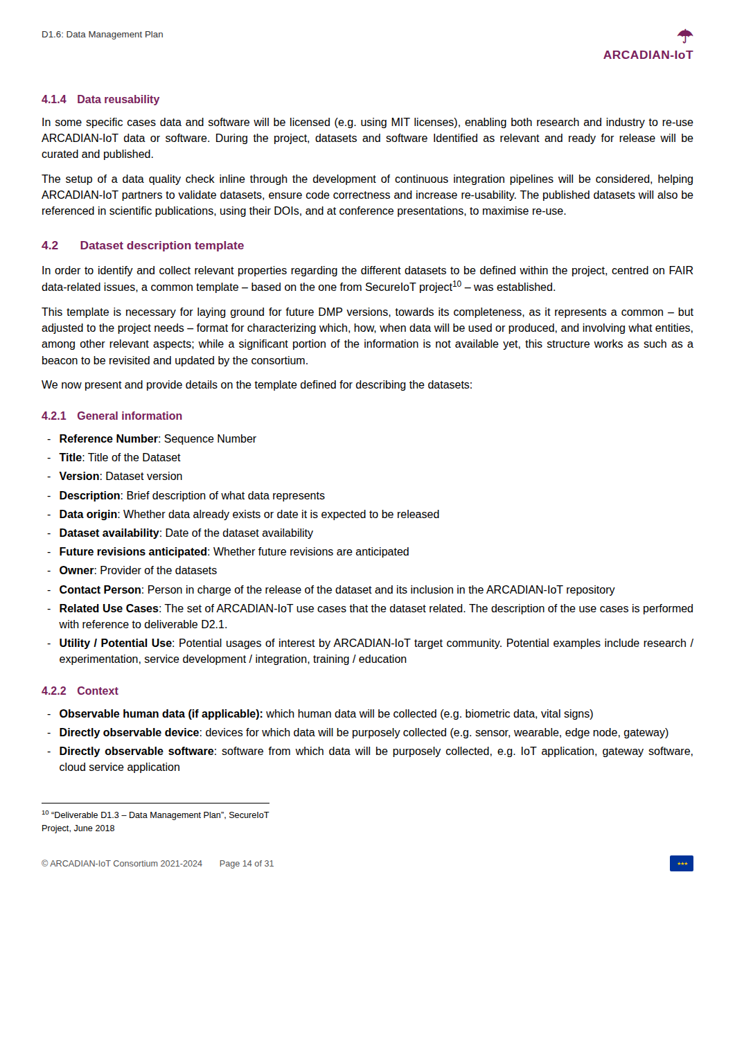D1.6: Data Management Plan
☂ ARCADIAN-IoT
4.1.4 Data reusability
In some specific cases data and software will be licensed (e.g. using MIT licenses), enabling both research and industry to re-use ARCADIAN-IoT data or software. During the project, datasets and software Identified as relevant and ready for release will be curated and published.
The setup of a data quality check inline through the development of continuous integration pipelines will be considered, helping ARCADIAN-IoT partners to validate datasets, ensure code correctness and increase re-usability. The published datasets will also be referenced in scientific publications, using their DOIs, and at conference presentations, to maximise re-use.
4.2 Dataset description template
In order to identify and collect relevant properties regarding the different datasets to be defined within the project, centred on FAIR data-related issues, a common template – based on the one from SecureIoT project10 – was established.
This template is necessary for laying ground for future DMP versions, towards its completeness, as it represents a common – but adjusted to the project needs – format for characterizing which, how, when data will be used or produced, and involving what entities, among other relevant aspects; while a significant portion of the information is not available yet, this structure works as such as a beacon to be revisited and updated by the consortium.
We now present and provide details on the template defined for describing the datasets:
4.2.1 General information
Reference Number: Sequence Number
Title: Title of the Dataset
Version: Dataset version
Description: Brief description of what data represents
Data origin: Whether data already exists or date it is expected to be released
Dataset availability: Date of the dataset availability
Future revisions anticipated: Whether future revisions are anticipated
Owner: Provider of the datasets
Contact Person: Person in charge of the release of the dataset and its inclusion in the ARCADIAN-IoT repository
Related Use Cases: The set of ARCADIAN-IoT use cases that the dataset related. The description of the use cases is performed with reference to deliverable D2.1.
Utility / Potential Use: Potential usages of interest by ARCADIAN-IoT target community. Potential examples include research / experimentation, service development / integration, training / education
4.2.2 Context
Observable human data (if applicable): which human data will be collected (e.g. biometric data, vital signs)
Directly observable device: devices for which data will be purposely collected (e.g. sensor, wearable, edge node, gateway)
Directly observable software: software from which data will be purposely collected, e.g. IoT application, gateway software, cloud service application
10 “Deliverable D1.3 – Data Management Plan”, SecureIoT Project, June 2018
© ARCADIAN-IoT Consortium 2021-2024 Page 14 of 31